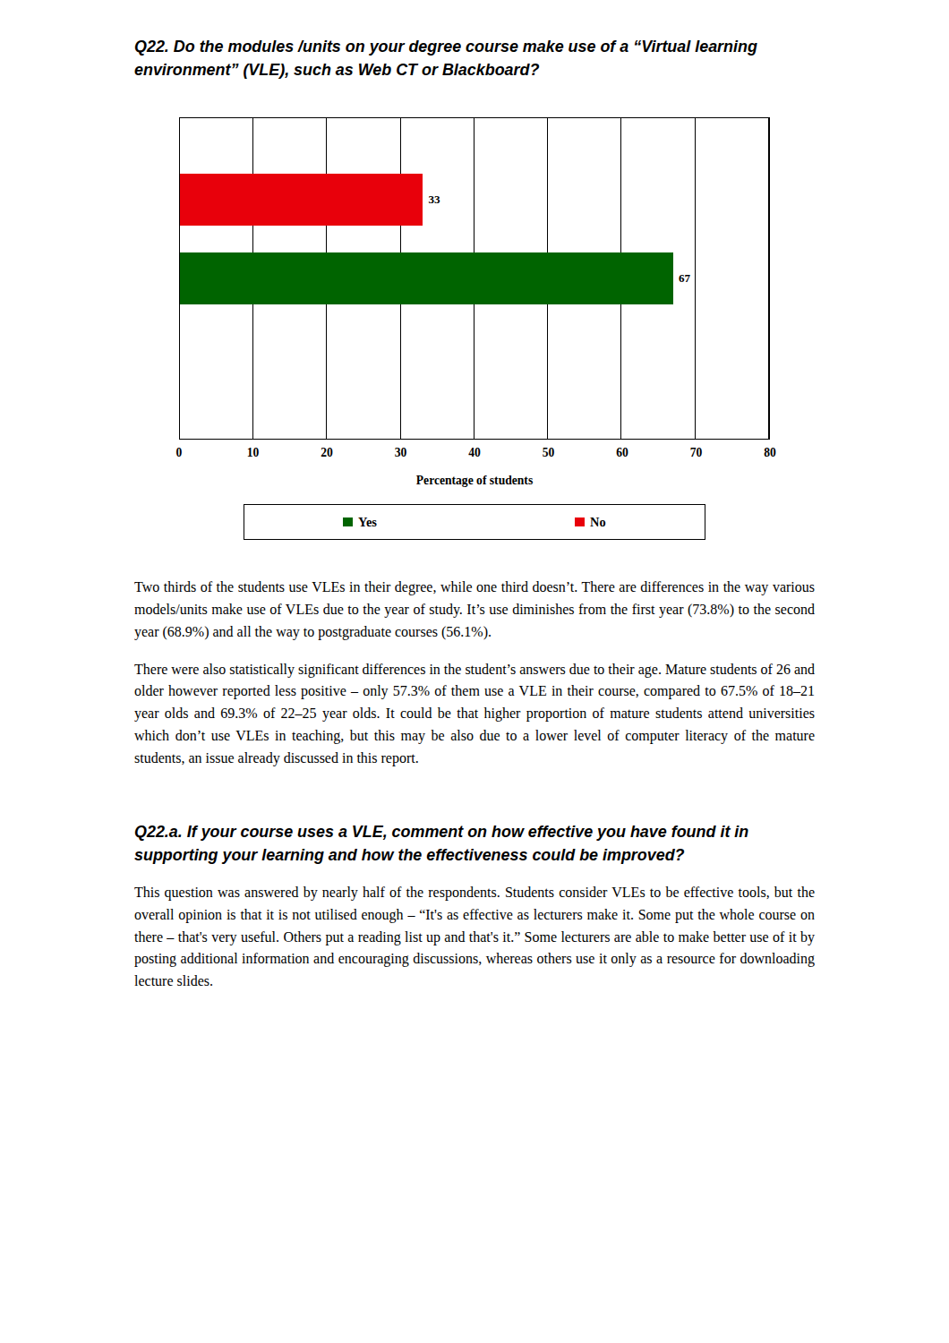Q22. Do the modules /units on your degree course make use of a “Virtual learning environment” (VLE), such as Web CT or Blackboard?
33
67
0
10
20
30
40
50
60
70
80
Percentage of students
Yes
No
Two thirds of the students use VLEs in their degree, while one third doesn’t. There are differences in the way various models/units make use of VLEs due to the year of study. It’s use diminishes from the first year (73.8%) to the second year (68.9%) and all the way to postgraduate courses (56.1%).
There were also statistically significant differences in the student’s answers due to their age. Mature students of 26 and older however reported less positive – only 57.3% of them use a VLE in their course, compared to 67.5% of 18–21 year olds and 69.3% of 22–25 year olds. It could be that higher proportion of mature students attend universities which don’t use VLEs in teaching, but this may be also due to a lower level of computer literacy of the mature students, an issue already discussed in this report.
Q22.a. If your course uses a VLE, comment on how effective you have found it in supporting your learning and how the effectiveness could be improved?
This question was answered by nearly half of the respondents. Students consider VLEs to be effective tools, but the overall opinion is that it is not utilised enough – “It's as effective as lecturers make it. Some put the whole course on there – that's very useful. Others put a reading list up and that's it.” Some lecturers are able to make better use of it by posting additional information and encouraging discussions, whereas others use it only as a resource for downloading lecture slides.